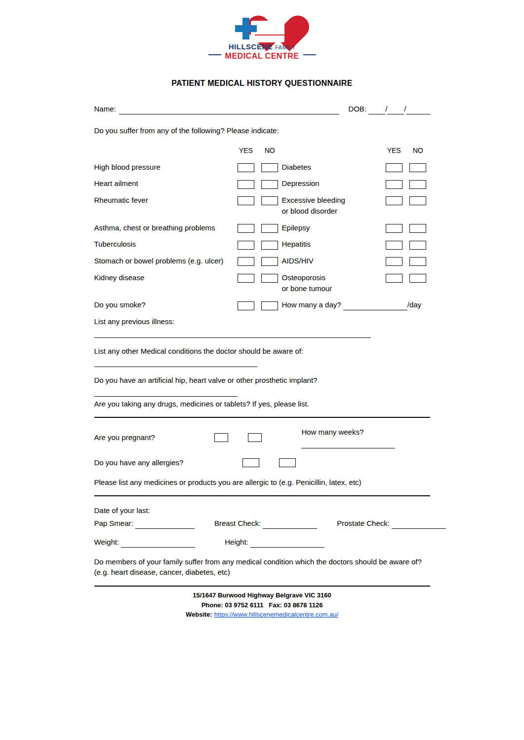HILLSCENE FAMILY
MEDICAL CENTRE
PATIENT MEDICAL HISTORY QUESTIONNAIRE
Name: DOB: / /
Do you suffer from any of the following? Please indicate:
| | YES | NO | | YES | NO |
| High blood pressure | | | Diabetes | | |
| Heart ailment | | | Depression | | |
| Rheumatic fever | | | Excessive bleeding or blood disorder | | |
| Asthma, chest or breathing problems | | | Epilepsy | | |
| Tuberculosis | | | Hepatitis | | |
| Stomach or bowel problems (e.g. ulcer) | | | AIDS/HIV | | |
| Kidney disease | | | Osteoporosis or bone tumour | | |
| Do you smoke? | | | How many a day? /day |
List any previous illness:
List any other Medical conditions the doctor should be aware of:
Do you have an artificial hip, heart valve or other prosthetic implant?
Are you taking any drugs, medicines or tablets? If yes, please list.
Are you pregnant? How many weeks?
Do you have any allergies?
Please list any medicines or products you are allergic to (e.g. Penicillin, latex, etc)
Date of your last:
Pap Smear: Breast Check: Prostate Check:
Weight: Height:
Do members of your family suffer from any medical condition which the doctors should be aware of? (e.g. heart disease, cancer, diabetes, etc)
15/1647 Burwood Highway Belgrave VIC 3160
Phone: 03 9752 6111 Fax: 03 8678 1126
Website: https://www.hillscenemedicalcentre.com.au/